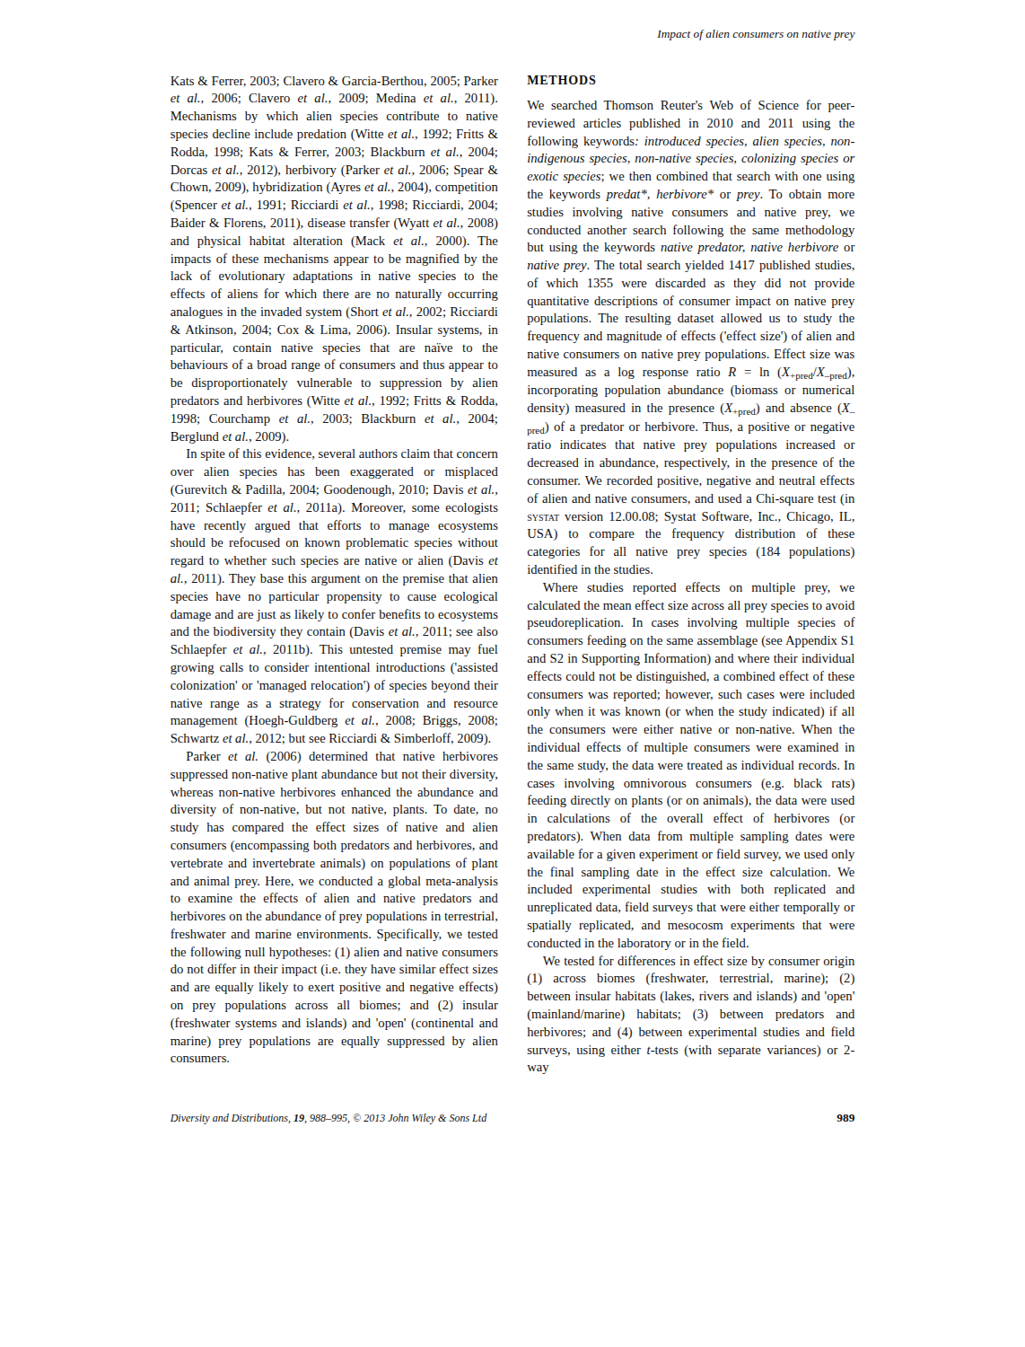Impact of alien consumers on native prey
Kats & Ferrer, 2003; Clavero & Garcia-Berthou, 2005; Parker et al., 2006; Clavero et al., 2009; Medina et al., 2011). Mechanisms by which alien species contribute to native species decline include predation (Witte et al., 1992; Fritts & Rodda, 1998; Kats & Ferrer, 2003; Blackburn et al., 2004; Dorcas et al., 2012), herbivory (Parker et al., 2006; Spear & Chown, 2009), hybridization (Ayres et al., 2004), competition (Spencer et al., 1991; Ricciardi et al., 1998; Ricciardi, 2004; Baider & Florens, 2011), disease transfer (Wyatt et al., 2008) and physical habitat alteration (Mack et al., 2000). The impacts of these mechanisms appear to be magnified by the lack of evolutionary adaptations in native species to the effects of aliens for which there are no naturally occurring analogues in the invaded system (Short et al., 2002; Ricciardi & Atkinson, 2004; Cox & Lima, 2006). Insular systems, in particular, contain native species that are naïve to the behaviours of a broad range of consumers and thus appear to be disproportionately vulnerable to suppression by alien predators and herbivores (Witte et al., 1992; Fritts & Rodda, 1998; Courchamp et al., 2003; Blackburn et al., 2004; Berglund et al., 2009).
In spite of this evidence, several authors claim that concern over alien species has been exaggerated or misplaced (Gurevitch & Padilla, 2004; Goodenough, 2010; Davis et al., 2011; Schlaepfer et al., 2011a). Moreover, some ecologists have recently argued that efforts to manage ecosystems should be refocused on known problematic species without regard to whether such species are native or alien (Davis et al., 2011). They base this argument on the premise that alien species have no particular propensity to cause ecological damage and are just as likely to confer benefits to ecosystems and the biodiversity they contain (Davis et al., 2011; see also Schlaepfer et al., 2011b). This untested premise may fuel growing calls to consider intentional introductions ('assisted colonization' or 'managed relocation') of species beyond their native range as a strategy for conservation and resource management (Hoegh-Guldberg et al., 2008; Briggs, 2008; Schwartz et al., 2012; but see Ricciardi & Simberloff, 2009).
Parker et al. (2006) determined that native herbivores suppressed non-native plant abundance but not their diversity, whereas non-native herbivores enhanced the abundance and diversity of non-native, but not native, plants. To date, no study has compared the effect sizes of native and alien consumers (encompassing both predators and herbivores, and vertebrate and invertebrate animals) on populations of plant and animal prey. Here, we conducted a global meta-analysis to examine the effects of alien and native predators and herbivores on the abundance of prey populations in terrestrial, freshwater and marine environments. Specifically, we tested the following null hypotheses: (1) alien and native consumers do not differ in their impact (i.e. they have similar effect sizes and are equally likely to exert positive and negative effects) on prey populations across all biomes; and (2) insular (freshwater systems and islands) and 'open' (continental and marine) prey populations are equally suppressed by alien consumers.
Methods
We searched Thomson Reuter's Web of Science for peer-reviewed articles published in 2010 and 2011 using the following keywords: introduced species, alien species, non-indigenous species, non-native species, colonizing species or exotic species; we then combined that search with one using the keywords predat*, herbivore* or prey. To obtain more studies involving native consumers and native prey, we conducted another search following the same methodology but using the keywords native predator, native herbivore or native prey. The total search yielded 1417 published studies, of which 1355 were discarded as they did not provide quantitative descriptions of consumer impact on native prey populations. The resulting dataset allowed us to study the frequency and magnitude of effects ('effect size') of alien and native consumers on native prey populations. Effect size was measured as a log response ratio R = ln (X+pred/X–pred), incorporating population abundance (biomass or numerical density) measured in the presence (X+pred) and absence (X–pred) of a predator or herbivore. Thus, a positive or negative ratio indicates that native prey populations increased or decreased in abundance, respectively, in the presence of the consumer. We recorded positive, negative and neutral effects of alien and native consumers, and used a Chi-square test (in systat version 12.00.08; Systat Software, Inc., Chicago, IL, USA) to compare the frequency distribution of these categories for all native prey species (184 populations) identified in the studies.
Where studies reported effects on multiple prey, we calculated the mean effect size across all prey species to avoid pseudoreplication. In cases involving multiple species of consumers feeding on the same assemblage (see Appendix S1 and S2 in Supporting Information) and where their individual effects could not be distinguished, a combined effect of these consumers was reported; however, such cases were included only when it was known (or when the study indicated) if all the consumers were either native or non-native. When the individual effects of multiple consumers were examined in the same study, the data were treated as individual records. In cases involving omnivorous consumers (e.g. black rats) feeding directly on plants (or on animals), the data were used in calculations of the overall effect of herbivores (or predators). When data from multiple sampling dates were available for a given experiment or field survey, we used only the final sampling date in the effect size calculation. We included experimental studies with both replicated and unreplicated data, field surveys that were either temporally or spatially replicated, and mesocosm experiments that were conducted in the laboratory or in the field.
We tested for differences in effect size by consumer origin (1) across biomes (freshwater, terrestrial, marine); (2) between insular habitats (lakes, rivers and islands) and 'open' (mainland/marine) habitats; (3) between predators and herbivores; and (4) between experimental studies and field surveys, using either t-tests (with separate variances) or 2-way
Diversity and Distributions, 19, 988–995, © 2013 John Wiley & Sons Ltd 989